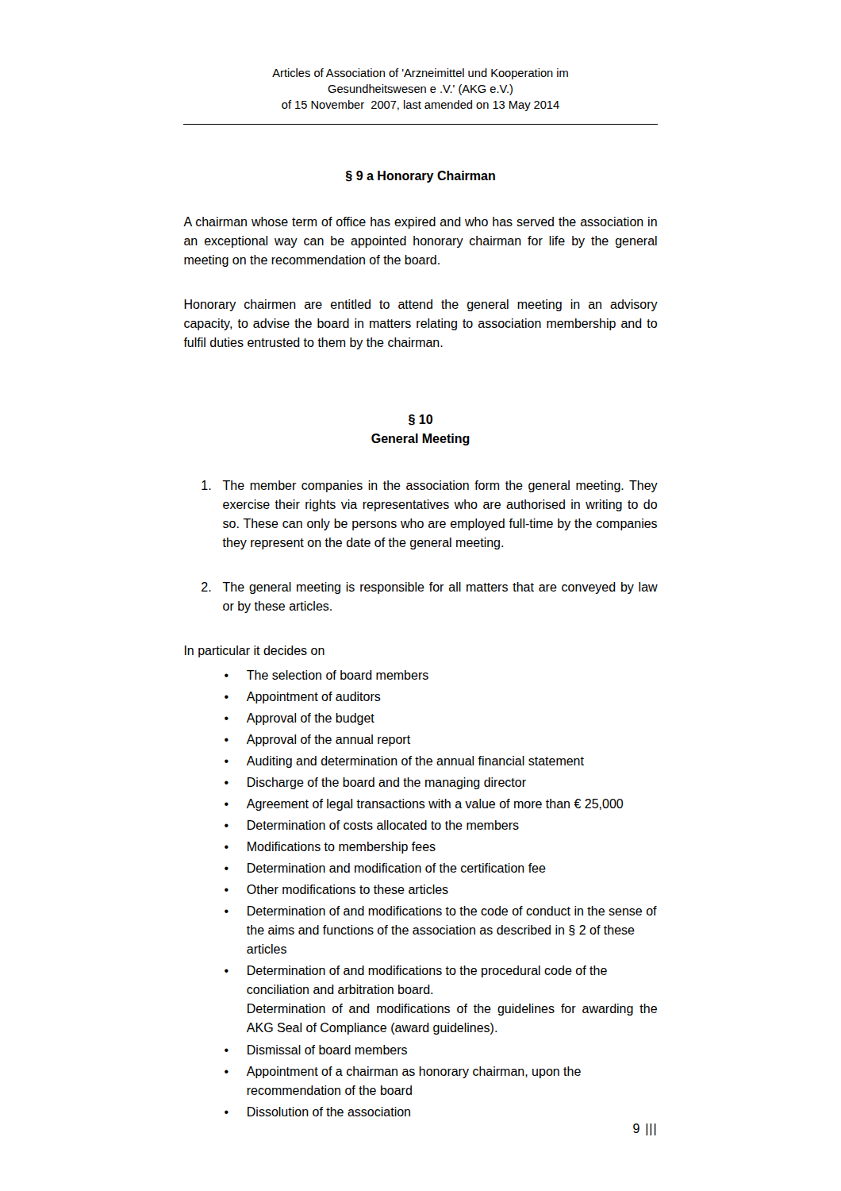Articles of Association of 'Arzneimittel und Kooperation im
Gesundheitswesen e .V.' (AKG e.V.)
of 15 November 2007, last amended on 13 May 2014
§ 9 a Honorary Chairman
A chairman whose term of office has expired and who has served the association in an exceptional way can be appointed honorary chairman for life by the general meeting on the recommendation of the board.
Honorary chairmen are entitled to attend the general meeting in an advisory capacity, to advise the board in matters relating to association membership and to fulfil duties entrusted to them by the chairman.
§ 10 General Meeting
The member companies in the association form the general meeting. They exercise their rights via representatives who are authorised in writing to do so. These can only be persons who are employed full-time by the companies they represent on the date of the general meeting.
The general meeting is responsible for all matters that are conveyed by law or by these articles.
In particular it decides on
The selection of board members
Appointment of auditors
Approval of the budget
Approval of the annual report
Auditing and determination of the annual financial statement
Discharge of the board and the managing director
Agreement of legal transactions with a value of more than € 25,000
Determination of costs allocated to the members
Modifications to membership fees
Determination and modification of the certification fee
Other modifications to these articles
Determination of and modifications to the code of conduct in the sense of the aims and functions of the association as described in § 2 of these articles
Determination of and modifications to the procedural code of the conciliation and arbitration board. Determination of and modifications of the guidelines for awarding the AKG Seal of Compliance (award guidelines).
Dismissal of board members
Appointment of a chairman as honorary chairman, upon the recommendation of the board
Dissolution of the association
9 |||